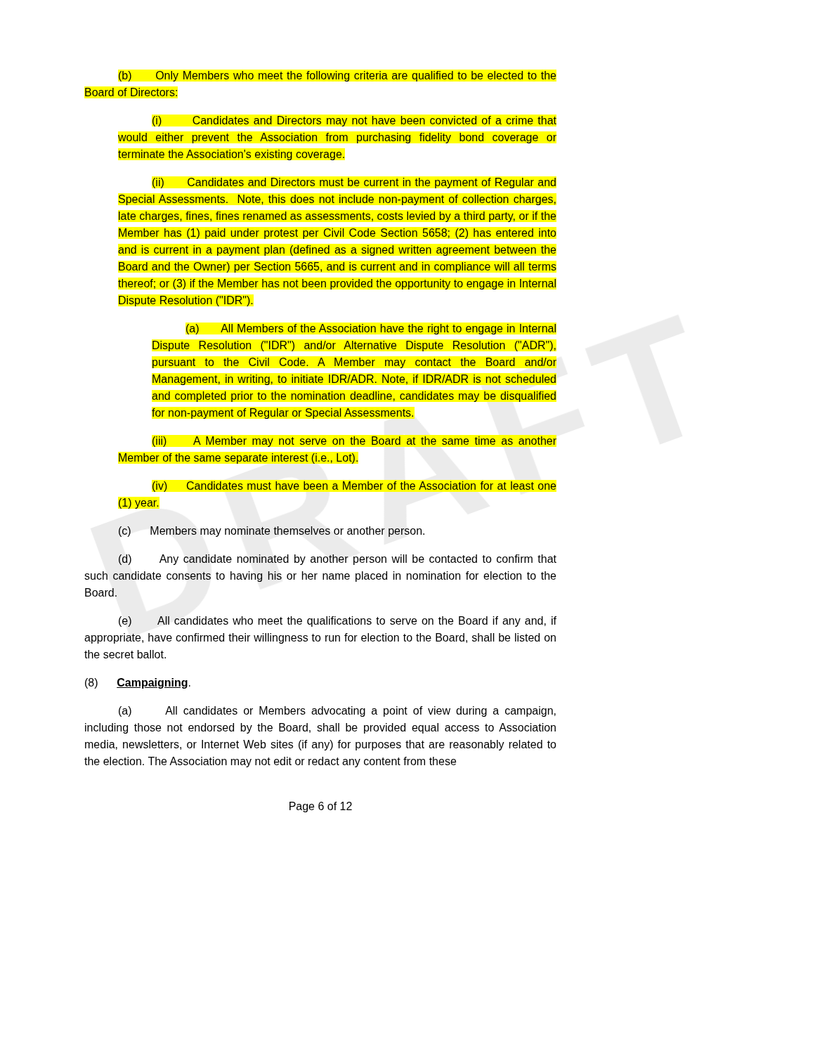DRAFT
(b) Only Members who meet the following criteria are qualified to be elected to the Board of Directors:
(i) Candidates and Directors may not have been convicted of a crime that would either prevent the Association from purchasing fidelity bond coverage or terminate the Association's existing coverage.
(ii) Candidates and Directors must be current in the payment of Regular and Special Assessments. Note, this does not include non-payment of collection charges, late charges, fines, fines renamed as assessments, costs levied by a third party, or if the Member has (1) paid under protest per Civil Code Section 5658; (2) has entered into and is current in a payment plan (defined as a signed written agreement between the Board and the Owner) per Section 5665, and is current and in compliance will all terms thereof; or (3) if the Member has not been provided the opportunity to engage in Internal Dispute Resolution ("IDR").
(a) All Members of the Association have the right to engage in Internal Dispute Resolution ("IDR") and/or Alternative Dispute Resolution ("ADR"), pursuant to the Civil Code. A Member may contact the Board and/or Management, in writing, to initiate IDR/ADR. Note, if IDR/ADR is not scheduled and completed prior to the nomination deadline, candidates may be disqualified for non-payment of Regular or Special Assessments.
(iii) A Member may not serve on the Board at the same time as another Member of the same separate interest (i.e., Lot).
(iv) Candidates must have been a Member of the Association for at least one (1) year.
(c) Members may nominate themselves or another person.
(d) Any candidate nominated by another person will be contacted to confirm that such candidate consents to having his or her name placed in nomination for election to the Board.
(e) All candidates who meet the qualifications to serve on the Board if any and, if appropriate, have confirmed their willingness to run for election to the Board, shall be listed on the secret ballot.
(8) Campaigning.
(a) All candidates or Members advocating a point of view during a campaign, including those not endorsed by the Board, shall be provided equal access to Association media, newsletters, or Internet Web sites (if any) for purposes that are reasonably related to the election. The Association may not edit or redact any content from these
Page 6 of 12